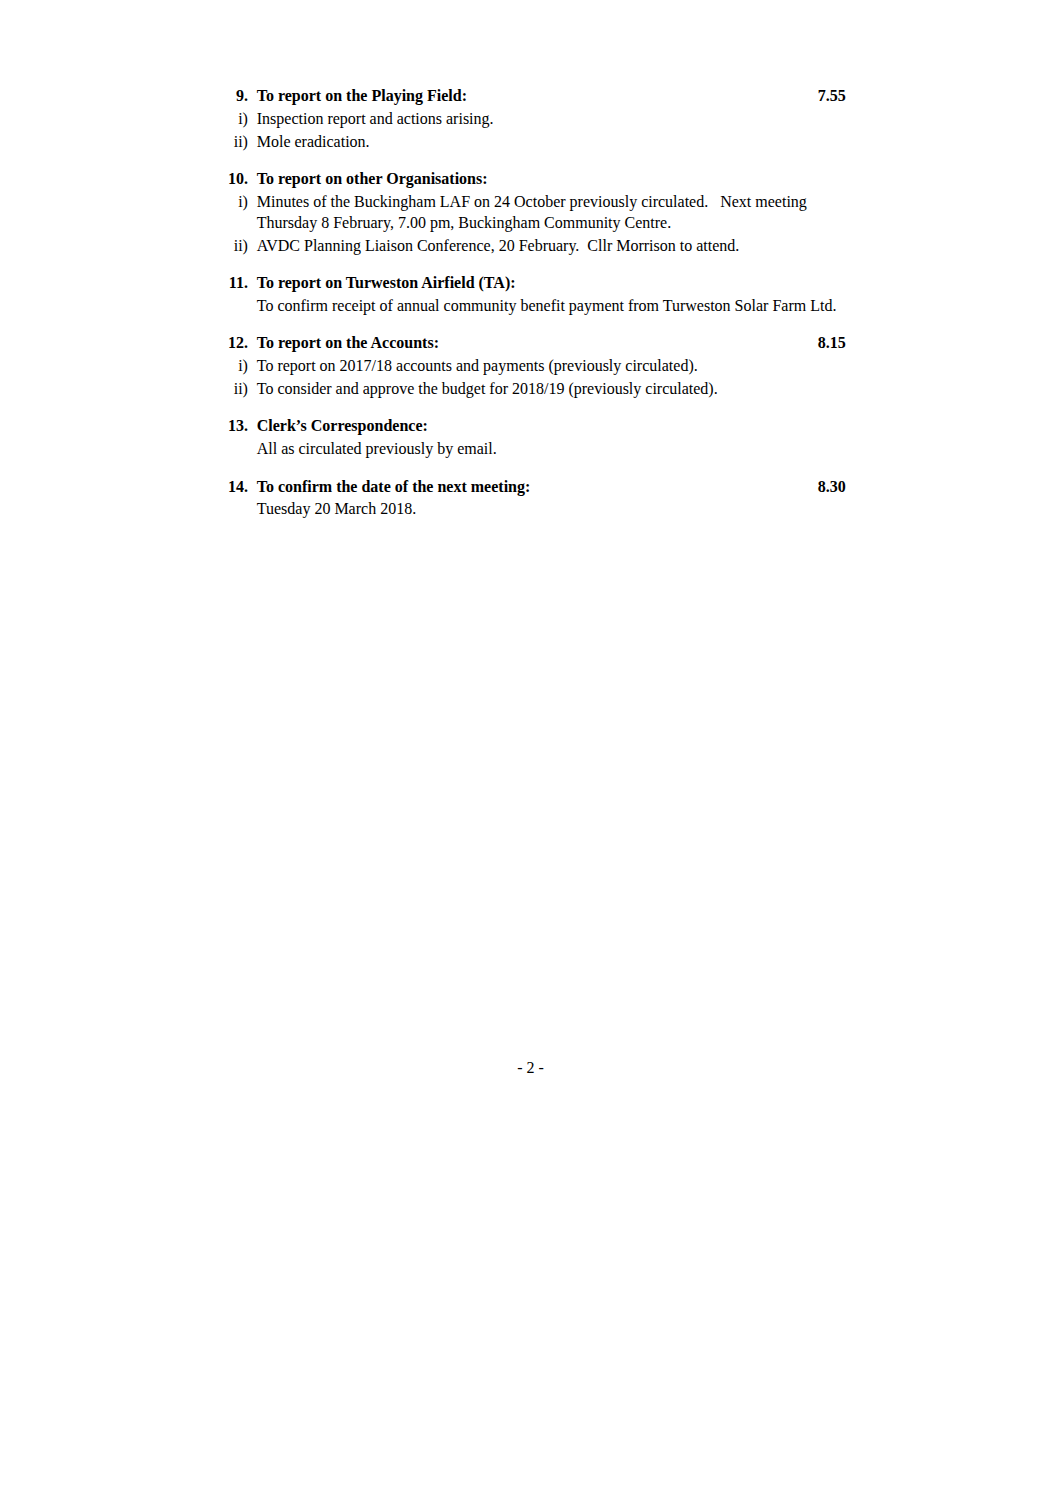9. To report on the Playing Field: 7.55
i) Inspection report and actions arising.
ii) Mole eradication.
10. To report on other Organisations:
i) Minutes of the Buckingham LAF on 24 October previously circulated. Next meeting Thursday 8 February, 7.00 pm, Buckingham Community Centre.
ii) AVDC Planning Liaison Conference, 20 February. Cllr Morrison to attend.
11. To report on Turweston Airfield (TA):
To confirm receipt of annual community benefit payment from Turweston Solar Farm Ltd.
12. To report on the Accounts: 8.15
i) To report on 2017/18 accounts and payments (previously circulated).
ii) To consider and approve the budget for 2018/19 (previously circulated).
13. Clerk’s Correspondence:
All as circulated previously by email.
14. To confirm the date of the next meeting: 8.30
Tuesday 20 March 2018.
- 2 -